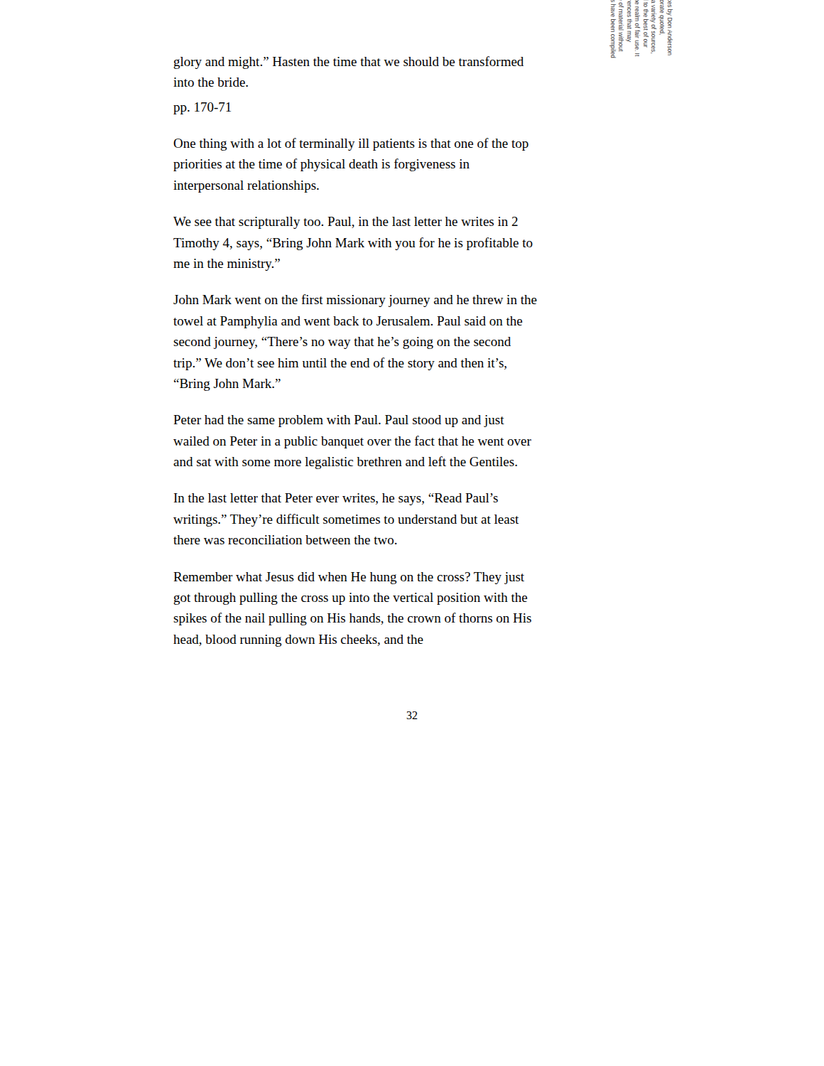Copyright © 2022 by Bible Teaching Resources by Don Anderson Ministries. The author's teacher notes incorporate quoted, paraphrased and summarized material from a variety of sources, all of which have been appropriately credited to the best of our ability. Quotations particularly reside within the realm of fair use. It is the nature of teacher notes to contain references that may prove difficult to accurately attribute. Any use of material without proper citation is unintentional. Teacher notes have been compiled by Ronnie Marroquin.
glory and might.” Hasten the time that we should be transformed into the bride.
pp. 170-71
One thing with a lot of terminally ill patients is that one of the top priorities at the time of physical death is forgiveness in interpersonal relationships.
We see that scripturally too. Paul, in the last letter he writes in 2 Timothy 4, says, “Bring John Mark with you for he is profitable to me in the ministry.”
John Mark went on the first missionary journey and he threw in the towel at Pamphylia and went back to Jerusalem. Paul said on the second journey, “There’s no way that he’s going on the second trip.” We don’t see him until the end of the story and then it’s, “Bring John Mark.”
Peter had the same problem with Paul. Paul stood up and just wailed on Peter in a public banquet over the fact that he went over and sat with some more legalistic brethren and left the Gentiles.
In the last letter that Peter ever writes, he says, “Read Paul’s writings.” They’re difficult sometimes to understand but at least there was reconciliation between the two.
Remember what Jesus did when He hung on the cross? They just got through pulling the cross up into the vertical position with the spikes of the nail pulling on His hands, the crown of thorns on His head, blood running down His cheeks, and the
32